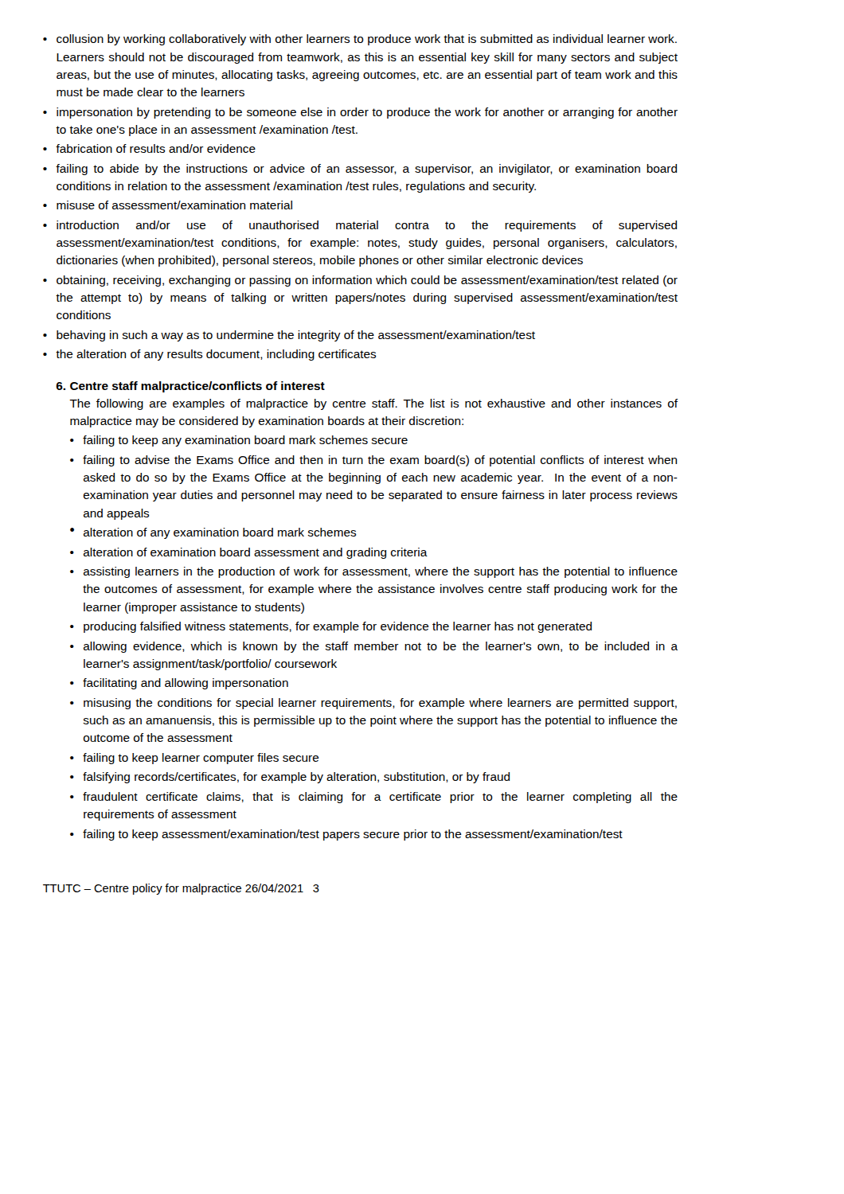collusion by working collaboratively with other learners to produce work that is submitted as individual learner work. Learners should not be discouraged from teamwork, as this is an essential key skill for many sectors and subject areas, but the use of minutes, allocating tasks, agreeing outcomes, etc. are an essential part of team work and this must be made clear to the learners
impersonation by pretending to be someone else in order to produce the work for another or arranging for another to take one's place in an assessment /examination /test.
fabrication of results and/or evidence
failing to abide by the instructions or advice of an assessor, a supervisor, an invigilator, or examination board conditions in relation to the assessment /examination /test rules, regulations and security.
misuse of assessment/examination material
introduction and/or use of unauthorised material contra to the requirements of supervised assessment/examination/test conditions, for example: notes, study guides, personal organisers, calculators, dictionaries (when prohibited), personal stereos, mobile phones or other similar electronic devices
obtaining, receiving, exchanging or passing on information which could be assessment/examination/test related (or the attempt to) by means of talking or written papers/notes during supervised assessment/examination/test conditions
behaving in such a way as to undermine the integrity of the assessment/examination/test
the alteration of any results document, including certificates
Centre staff malpractice/conflicts of interest
The following are examples of malpractice by centre staff. The list is not exhaustive and other instances of malpractice may be considered by examination boards at their discretion:
failing to keep any examination board mark schemes secure
failing to advise the Exams Office and then in turn the exam board(s) of potential conflicts of interest when asked to do so by the Exams Office at the beginning of each new academic year. In the event of a non-examination year duties and personnel may need to be separated to ensure fairness in later process reviews and appeals
alteration of any examination board mark schemes
alteration of examination board assessment and grading criteria
assisting learners in the production of work for assessment, where the support has the potential to influence the outcomes of assessment, for example where the assistance involves centre staff producing work for the learner (improper assistance to students)
producing falsified witness statements, for example for evidence the learner has not generated
allowing evidence, which is known by the staff member not to be the learner's own, to be included in a learner's assignment/task/portfolio/ coursework
facilitating and allowing impersonation
misusing the conditions for special learner requirements, for example where learners are permitted support, such as an amanuensis, this is permissible up to the point where the support has the potential to influence the outcome of the assessment
failing to keep learner computer files secure
falsifying records/certificates, for example by alteration, substitution, or by fraud
fraudulent certificate claims, that is claiming for a certificate prior to the learner completing all the requirements of assessment
failing to keep assessment/examination/test papers secure prior to the assessment/examination/test
TTUTC – Centre policy for malpractice 26/04/20213